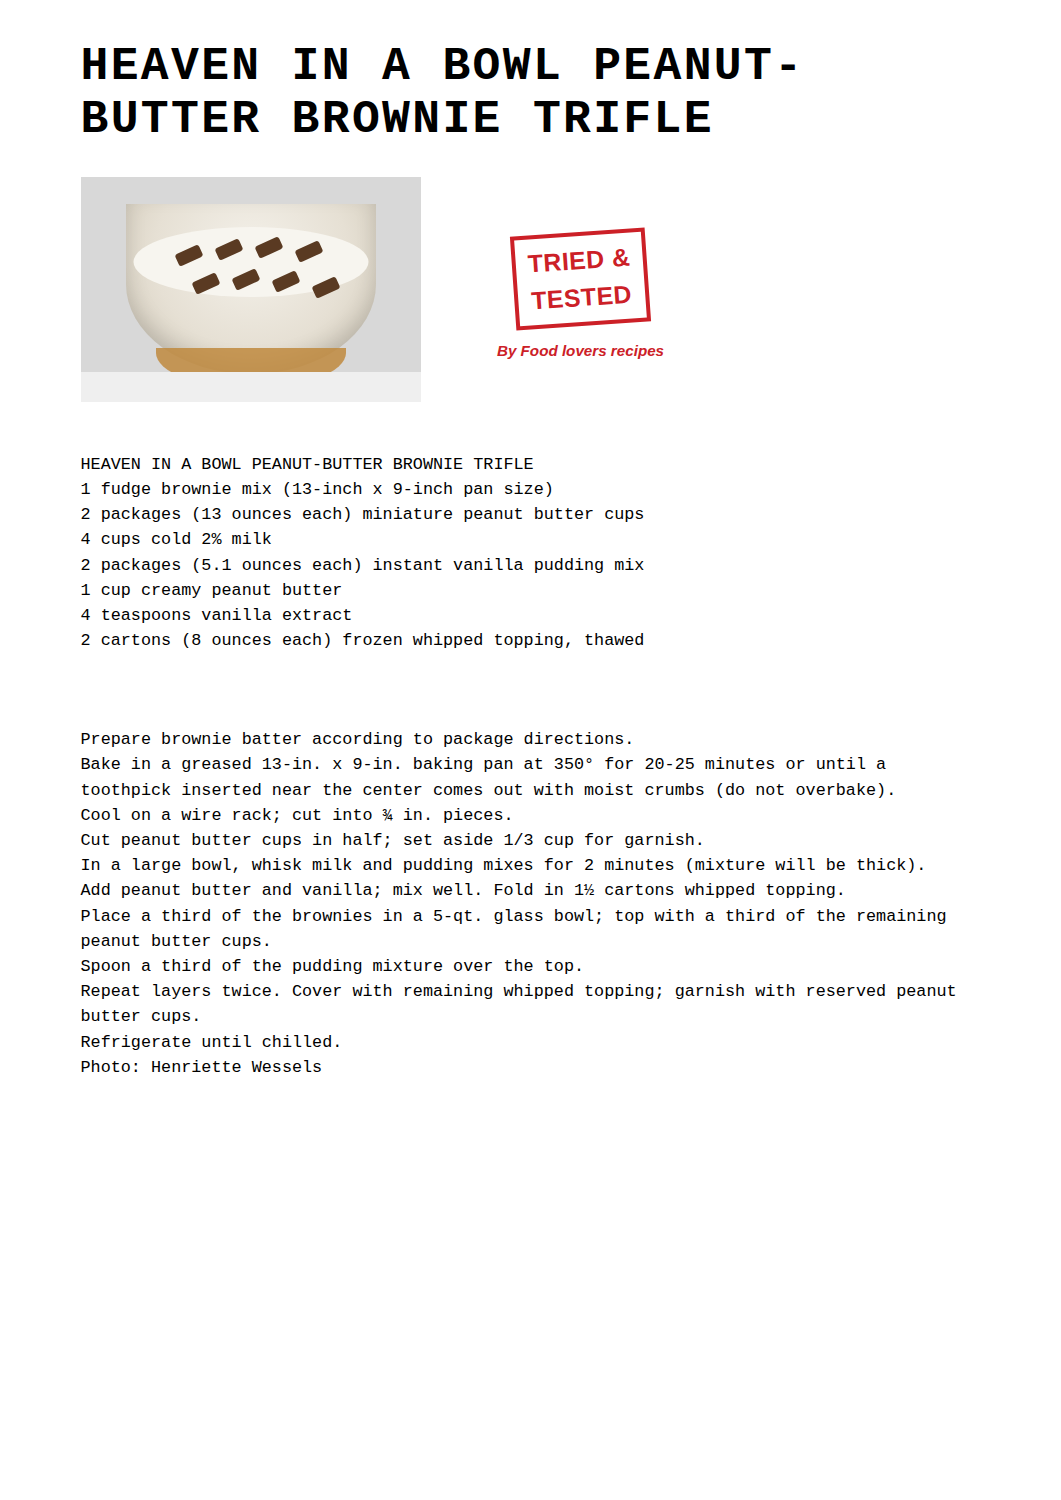Heaven in a Bowl Peanut-Butter Brownie Trifle
TRIED &
TESTED
By Food lovers recipes
HEAVEN IN A BOWL PEANUT-BUTTER BROWNIE TRIFLE 1 fudge brownie mix (13-inch x 9-inch pan size) 2 packages (13 ounces each) miniature peanut butter cups 4 cups cold 2% milk 2 packages (5.1 ounces each) instant vanilla pudding mix 1 cup creamy peanut butter 4 teaspoons vanilla extract 2 cartons (8 ounces each) frozen whipped topping, thawed
Prepare brownie batter according to package directions. Bake in a greased 13-in. x 9-in. baking pan at 350° for 20-25 minutes or until a toothpick inserted near the center comes out with moist crumbs (do not overbake). Cool on a wire rack; cut into ¾ in. pieces. Cut peanut butter cups in half; set aside 1/3 cup for garnish. In a large bowl, whisk milk and pudding mixes for 2 minutes (mixture will be thick). Add peanut butter and vanilla; mix well. Fold in 1½ cartons whipped topping. Place a third of the brownies in a 5-qt. glass bowl; top with a third of the remaining peanut butter cups. Spoon a third of the pudding mixture over the top. Repeat layers twice. Cover with remaining whipped topping; garnish with reserved peanut butter cups. Refrigerate until chilled. Photo: Henriette Wessels